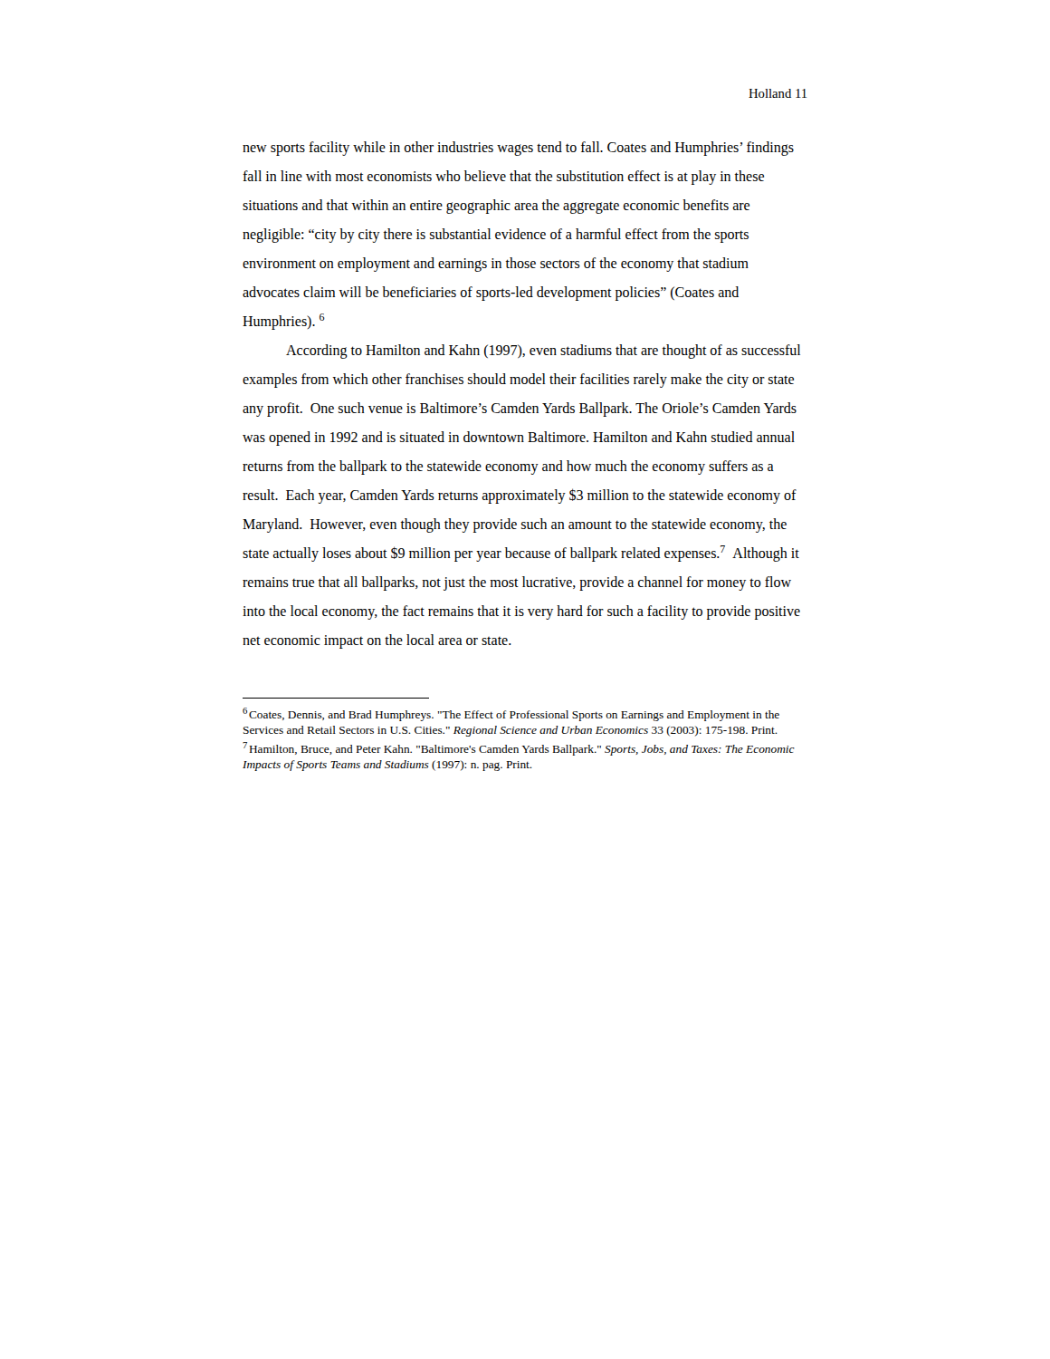Holland 11
new sports facility while in other industries wages tend to fall. Coates and Humphries’ findings fall in line with most economists who believe that the substitution effect is at play in these situations and that within an entire geographic area the aggregate economic benefits are negligible: “city by city there is substantial evidence of a harmful effect from the sports environment on employment and earnings in those sectors of the economy that stadium advocates claim will be beneficiaries of sports-led development policies” (Coates and Humphries). 6
According to Hamilton and Kahn (1997), even stadiums that are thought of as successful examples from which other franchises should model their facilities rarely make the city or state any profit. One such venue is Baltimore’s Camden Yards Ballpark. The Oriole’s Camden Yards was opened in 1992 and is situated in downtown Baltimore. Hamilton and Kahn studied annual returns from the ballpark to the statewide economy and how much the economy suffers as a result. Each year, Camden Yards returns approximately $3 million to the statewide economy of Maryland. However, even though they provide such an amount to the statewide economy, the state actually loses about $9 million per year because of ballpark related expenses.7 Although it remains true that all ballparks, not just the most lucrative, provide a channel for money to flow into the local economy, the fact remains that it is very hard for such a facility to provide positive net economic impact on the local area or state.
6 Coates, Dennis, and Brad Humphreys. "The Effect of Professional Sports on Earnings and Employment in the Services and Retail Sectors in U.S. Cities." Regional Science and Urban Economics 33 (2003): 175-198. Print.
7 Hamilton, Bruce, and Peter Kahn. "Baltimore's Camden Yards Ballpark." Sports, Jobs, and Taxes: The Economic Impacts of Sports Teams and Stadiums (1997): n. pag. Print.